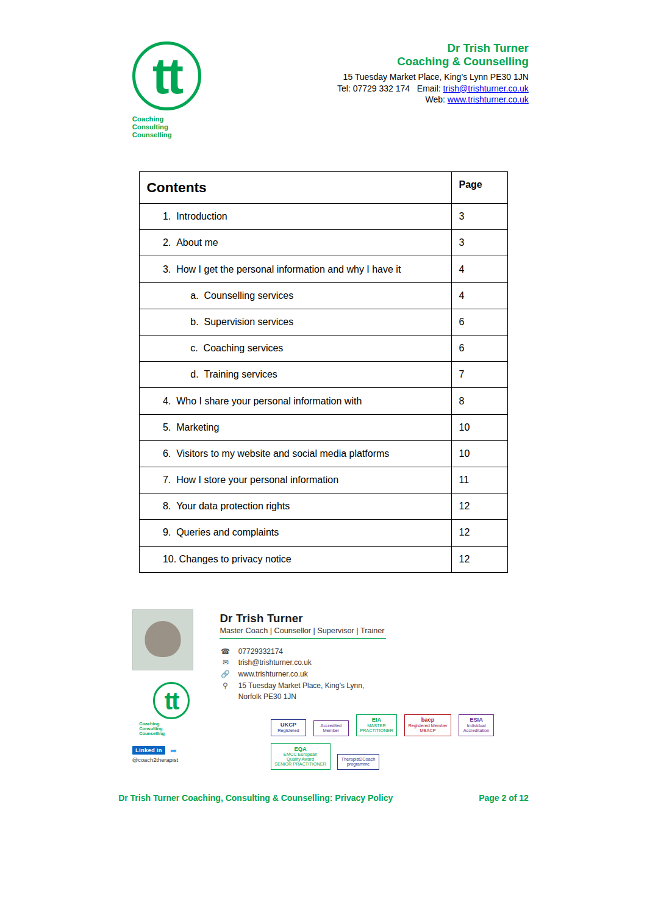tt
Coaching
Consulting
Counselling
Dr Trish Turner
Coaching & Counselling
15 Tuesday Market Place, King’s Lynn PE30 1JN
Tel: 07729 332 174 Email: trish@trishturner.co.uk
Web: www.trishturner.co.uk
| Contents | Page |
| 1. Introduction | 3 |
| 2. About me | 3 |
| 3. How I get the personal information and why I have it | 4 |
| a. Counselling services | 4 |
| b. Supervision services | 6 |
| c. Coaching services | 6 |
| d. Training services | 7 |
| 4. Who I share your personal information with | 8 |
| 5. Marketing | 10 |
| 6. Visitors to my website and social media platforms | 10 |
| 7. How I store your personal information | 11 |
| 8. Your data protection rights | 12 |
| 9. Queries and complaints | 12 |
| 10. Changes to privacy notice | 12 |
tt
Coaching
Consulting
Counselling
Linked in ➦
@coach2therapist
Dr Trish Turner
Master Coach | Counsellor | Supervisor | Trainer
☎07729332174
✉trish@trishturner.co.uk
🔗www.trishturner.co.uk
⚲15 Tuesday Market Place, King's Lynn,
Norfolk PE30 1JN
UKCPRegistered
Accredited
Member
EIAMASTER
PRACTITIONER
bacp Registered Member
MBACP
ESIAIndividual
Accreditation
EQAEMCC European
Quality Award
SENIOR PRACTITIONER
Therapist2Coach
programme
Dr Trish Turner Coaching, Consulting & Counselling: Privacy Policy
Page 2 of 12